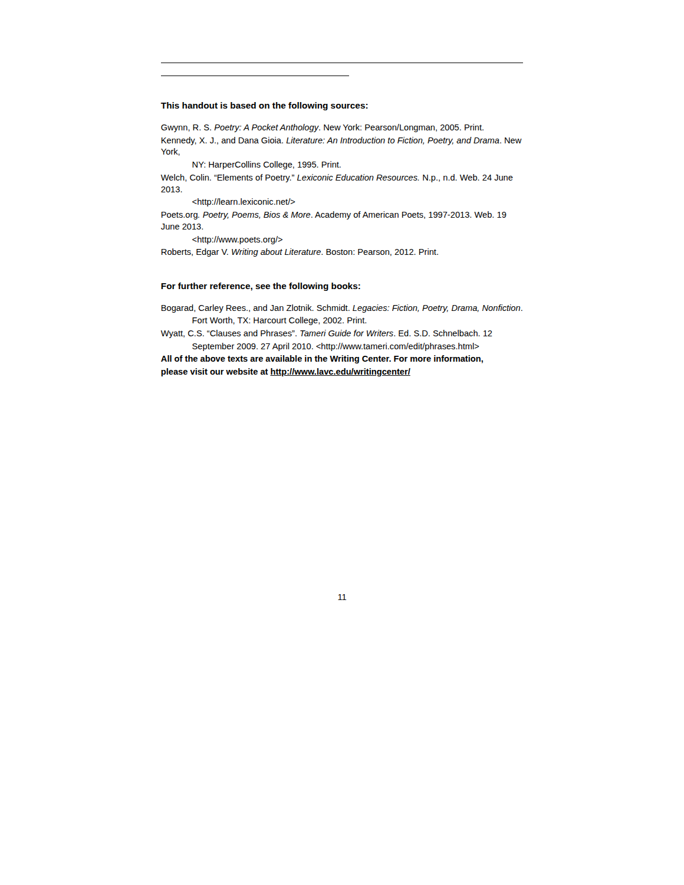This handout is based on the following sources:
Gwynn, R. S. Poetry: A Pocket Anthology. New York: Pearson/Longman, 2005. Print.
Kennedy, X. J., and Dana Gioia. Literature: An Introduction to Fiction, Poetry, and Drama. New York,
NY: HarperCollins College, 1995. Print.
Welch, Colin. “Elements of Poetry.” Lexiconic Education Resources. N.p., n.d. Web. 24 June 2013.
<http://learn.lexiconic.net/>
Poets.org. Poetry, Poems, Bios & More. Academy of American Poets, 1997-2013. Web. 19 June 2013.
<http://www.poets.org/>
Roberts, Edgar V. Writing about Literature. Boston: Pearson, 2012. Print.
For further reference, see the following books:
Bogarad, Carley Rees., and Jan Zlotnik. Schmidt. Legacies: Fiction, Poetry, Drama, Nonfiction.
Fort Worth, TX: Harcourt College, 2002. Print.
Wyatt, C.S. “Clauses and Phrases”. Tameri Guide for Writers. Ed. S.D. Schnelbach. 12
September 2009. 27 April 2010. <http://www.tameri.com/edit/phrases.html>
All of the above texts are available in the Writing Center. For more information,
please visit our website at http://www.lavc.edu/writingcenter/
11